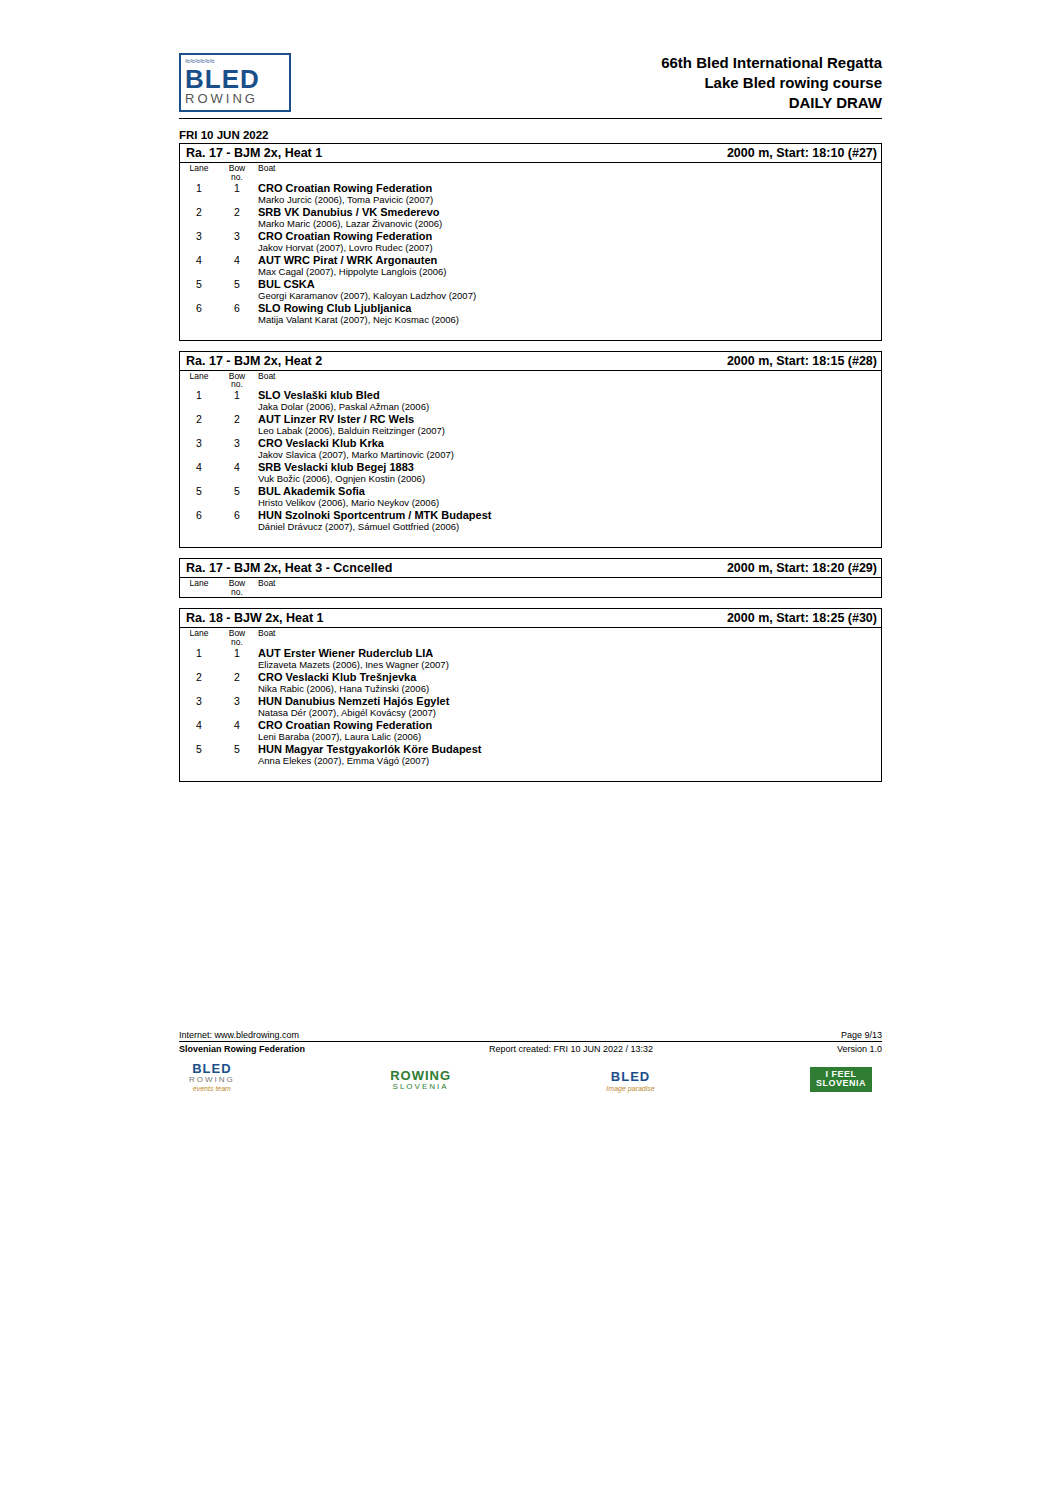≈≈≈≈≈≈
BLED
ROWING
66th Bled International Regatta
Lake Bled rowing course
DAILY DRAW
FRI 10 JUN 2022
Ra. 17 - BJM 2x, Heat 1 2000 m, Start: 18:10 (#27)
| Lane | Bow no. | Boat |
| --- | --- | --- |
| 1 | 1 | CRO Croatian Rowing Federation |
| | | Marko Jurcic (2006), Toma Pavicic (2007) |
| 2 | 2 | SRB VK Danubius / VK Smederevo |
| | | Marko Maric (2006), Lazar Živanovic (2006) |
| 3 | 3 | CRO Croatian Rowing Federation |
| | | Jakov Horvat (2007), Lovro Rudec (2007) |
| 4 | 4 | AUT WRC Pirat / WRK Argonauten |
| | | Max Cagal (2007), Hippolyte Langlois (2006) |
| 5 | 5 | BUL CSKA |
| | | Georgi Karamanov (2007), Kaloyan Ladzhov (2007) |
| 6 | 6 | SLO Rowing Club Ljubljanica |
| | | Matija Valant Karat (2007), Nejc Kosmac (2006) |
Ra. 17 - BJM 2x, Heat 2 2000 m, Start: 18:15 (#28)
| Lane | Bow no. | Boat |
| --- | --- | --- |
| 1 | 1 | SLO Veslaški klub Bled |
| | | Jaka Dolar (2006), Paskal Ažman (2006) |
| 2 | 2 | AUT Linzer RV Ister / RC Wels |
| | | Leo Labak (2006), Balduin Reitzinger (2007) |
| 3 | 3 | CRO Veslacki Klub Krka |
| | | Jakov Slavica (2007), Marko Martinovic (2007) |
| 4 | 4 | SRB Veslacki klub Begej 1883 |
| | | Vuk Božic (2006), Ognjen Kostin (2006) |
| 5 | 5 | BUL Akademik Sofia |
| | | Hristo Velikov (2006), Mario Neykov (2006) |
| 6 | 6 | HUN Szolnoki Sportcentrum / MTK Budapest |
| | | Dániel Drávucz (2007), Sámuel Gottfried (2006) |
Ra. 17 - BJM 2x, Heat 3 - Ccncelled 2000 m, Start: 18:20 (#29)
| Lane | Bow no. | Boat |
| --- | --- | --- |
Ra. 18 - BJW 2x, Heat 1 2000 m, Start: 18:25 (#30)
| Lane | Bow no. | Boat |
| --- | --- | --- |
| 1 | 1 | AUT Erster Wiener Ruderclub LIA |
| | | Elizaveta Mazets (2006), Ines Wagner (2007) |
| 2 | 2 | CRO Veslacki Klub Trešnjevka |
| | | Nika Rabic (2006), Hana Tužinski (2006) |
| 3 | 3 | HUN Danubius Nemzeti Hajós Egylet |
| | | Natasa Dér (2007), Abigél Kovácsy (2007) |
| 4 | 4 | CRO Croatian Rowing Federation |
| | | Leni Baraba (2007), Laura Lalic (2006) |
| 5 | 5 | HUN Magyar Testgyakorlók Köre Budapest |
| | | Anna Elekes (2007), Emma Vágó (2007) |
Internet: www.bledrowing.com Page 9/13
Slovenian Rowing Federation Report created: FRI 10 JUN 2022 / 13:32 Version 1.0
BLED
ROWING
events team
ROWING
SLOVENIA
BLED
Image paradise
I FEEL
SLOVENIA